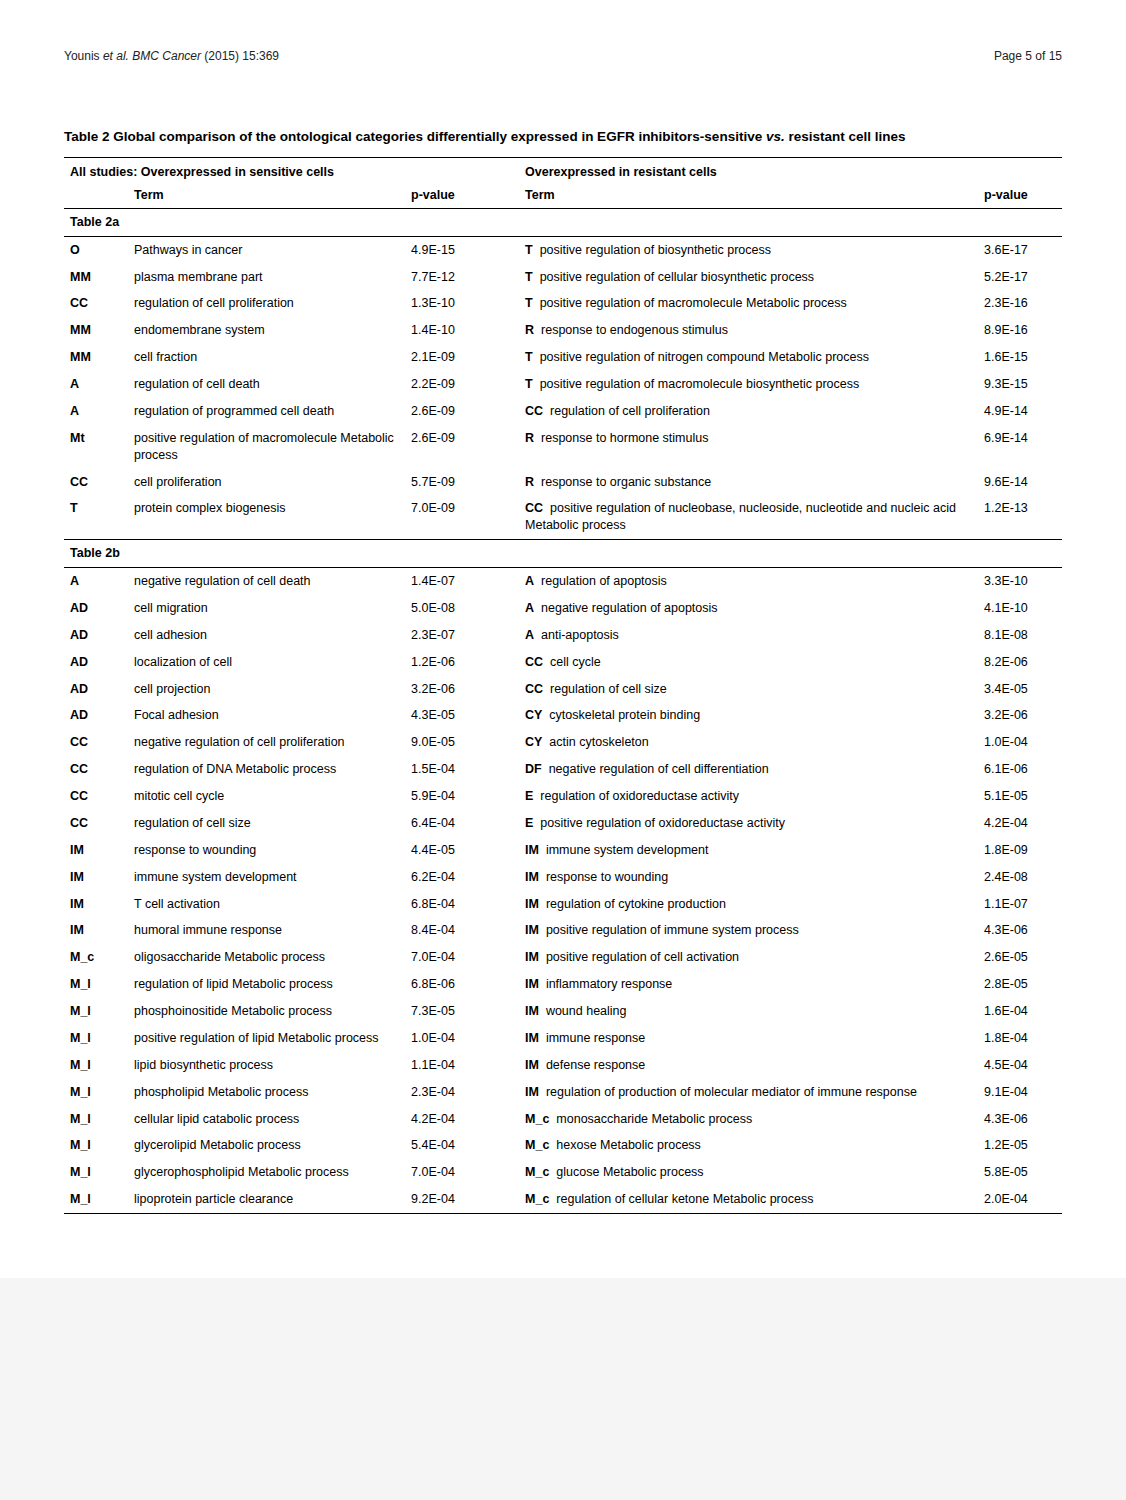Younis et al. BMC Cancer (2015) 15:369
Page 5 of 15
Table 2 Global comparison of the ontological categories differentially expressed in EGFR inhibitors-sensitive vs. resistant cell lines
| All studies: Overexpressed in sensitive cells | | Overexpressed in resistant cells |
| --- | --- | --- |
| | Term | p-value | | Term | p-value |
| Table 2a |
| O | Pathways in cancer | 4.9E-15 | | T positive regulation of biosynthetic process | 3.6E-17 |
| MM | plasma membrane part | 7.7E-12 | | T positive regulation of cellular biosynthetic process | 5.2E-17 |
| CC | regulation of cell proliferation | 1.3E-10 | | T positive regulation of macromolecule Metabolic process | 2.3E-16 |
| MM | endomembrane system | 1.4E-10 | | R response to endogenous stimulus | 8.9E-16 |
| MM | cell fraction | 2.1E-09 | | T positive regulation of nitrogen compound Metabolic process | 1.6E-15 |
| A | regulation of cell death | 2.2E-09 | | T positive regulation of macromolecule biosynthetic process | 9.3E-15 |
| A | regulation of programmed cell death | 2.6E-09 | | CC regulation of cell proliferation | 4.9E-14 |
| Mt | positive regulation of macromolecule Metabolic process | 2.6E-09 | | R response to hormone stimulus | 6.9E-14 |
| CC | cell proliferation | 5.7E-09 | | R response to organic substance | 9.6E-14 |
| T | protein complex biogenesis | 7.0E-09 | | CC positive regulation of nucleobase, nucleoside, nucleotide and nucleic acid Metabolic process | 1.2E-13 |
| Table 2b |
| A | negative regulation of cell death | 1.4E-07 | | A regulation of apoptosis | 3.3E-10 |
| AD | cell migration | 5.0E-08 | | A negative regulation of apoptosis | 4.1E-10 |
| AD | cell adhesion | 2.3E-07 | | A anti-apoptosis | 8.1E-08 |
| AD | localization of cell | 1.2E-06 | | CC cell cycle | 8.2E-06 |
| AD | cell projection | 3.2E-06 | | CC regulation of cell size | 3.4E-05 |
| AD | Focal adhesion | 4.3E-05 | | CY cytoskeletal protein binding | 3.2E-06 |
| CC | negative regulation of cell proliferation | 9.0E-05 | | CY actin cytoskeleton | 1.0E-04 |
| CC | regulation of DNA Metabolic process | 1.5E-04 | | DF negative regulation of cell differentiation | 6.1E-06 |
| CC | mitotic cell cycle | 5.9E-04 | | E regulation of oxidoreductase activity | 5.1E-05 |
| CC | regulation of cell size | 6.4E-04 | | E positive regulation of oxidoreductase activity | 4.2E-04 |
| IM | response to wounding | 4.4E-05 | | IM immune system development | 1.8E-09 |
| IM | immune system development | 6.2E-04 | | IM response to wounding | 2.4E-08 |
| IM | T cell activation | 6.8E-04 | | IM regulation of cytokine production | 1.1E-07 |
| IM | humoral immune response | 8.4E-04 | | IM positive regulation of immune system process | 4.3E-06 |
| M_c | oligosaccharide Metabolic process | 7.0E-04 | | IM positive regulation of cell activation | 2.6E-05 |
| M_l | regulation of lipid Metabolic process | 6.8E-06 | | IM inflammatory response | 2.8E-05 |
| M_l | phosphoinositide Metabolic process | 7.3E-05 | | IM wound healing | 1.6E-04 |
| M_l | positive regulation of lipid Metabolic process | 1.0E-04 | | IM immune response | 1.8E-04 |
| M_l | lipid biosynthetic process | 1.1E-04 | | IM defense response | 4.5E-04 |
| M_l | phospholipid Metabolic process | 2.3E-04 | | IM regulation of production of molecular mediator of immune response | 9.1E-04 |
| M_l | cellular lipid catabolic process | 4.2E-04 | | M_c monosaccharide Metabolic process | 4.3E-06 |
| M_l | glycerolipid Metabolic process | 5.4E-04 | | M_c hexose Metabolic process | 1.2E-05 |
| M_l | glycerophospholipid Metabolic process | 7.0E-04 | | M_c glucose Metabolic process | 5.8E-05 |
| M_l | lipoprotein particle clearance | 9.2E-04 | | M_c regulation of cellular ketone Metabolic process | 2.0E-04 |